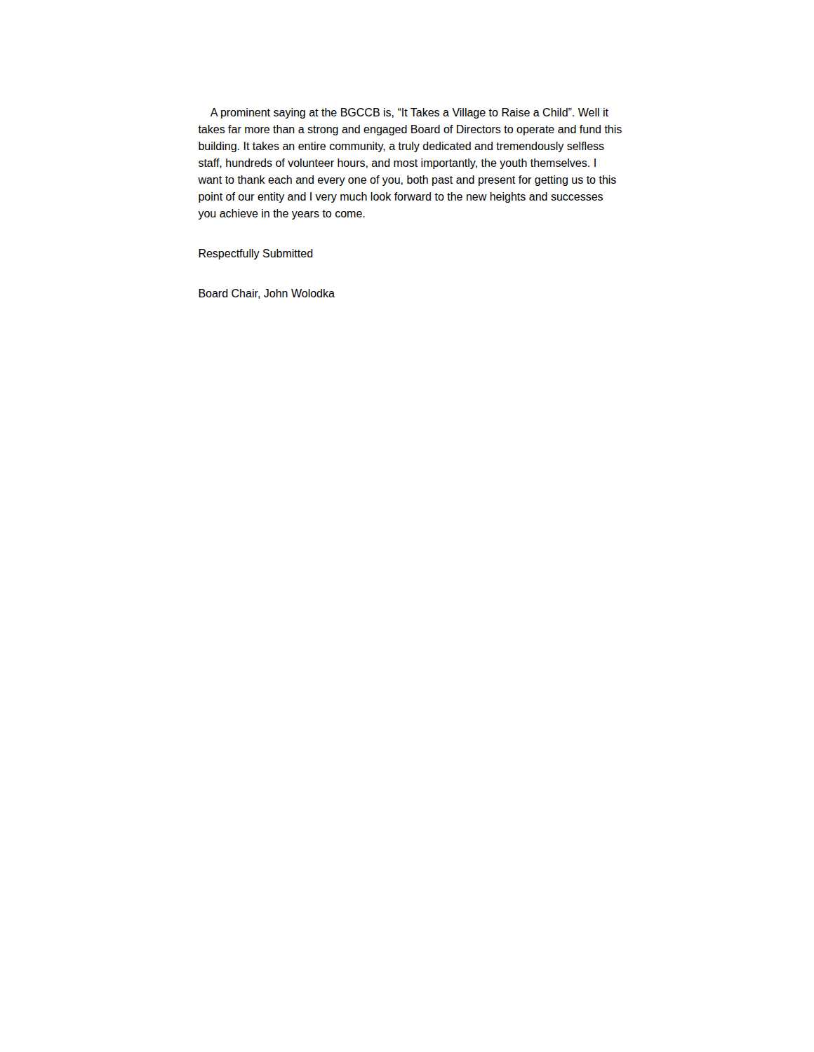A prominent saying at the BGCCB is, “It Takes a Village to Raise a Child”. Well it takes far more than a strong and engaged Board of Directors to operate and fund this building. It takes an entire community, a truly dedicated and tremendously selfless staff, hundreds of volunteer hours, and most importantly, the youth themselves. I want to thank each and every one of you, both past and present for getting us to this point of our entity and I very much look forward to the new heights and successes you achieve in the years to come.
Respectfully Submitted
Board Chair, John Wolodka